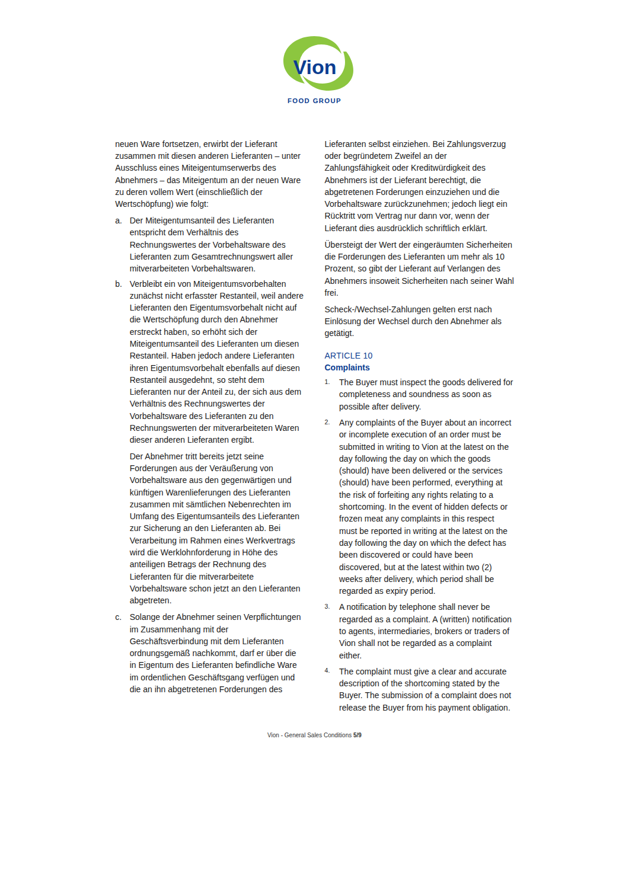Vion
FOOD GROUP
neuen Ware fortsetzen, erwirbt der Lieferant zusammen mit diesen anderen Lieferanten – unter Ausschluss eines Miteigentumserwerbs des Abnehmers – das Miteigentum an der neuen Ware zu deren vollem Wert (einschließlich der Wertschöpfung) wie folgt:
Der Miteigentumsanteil des Lieferanten entspricht dem Verhältnis des Rechnungswertes der Vorbehaltsware des Lieferanten zum Gesamtrechnungswert aller mitverarbeiteten Vorbehaltswaren.
Verbleibt ein von Miteigentumsvorbehalten zunächst nicht erfasster Restanteil, weil andere Lieferanten den Eigentumsvorbehalt nicht auf die Wertschöpfung durch den Abnehmer erstreckt haben, so erhöht sich der Miteigentumsanteil des Lieferanten um diesen Restanteil. Haben jedoch andere Lieferanten ihren Eigentumsvorbehalt ebenfalls auf diesen Restanteil ausgedehnt, so steht dem Lieferanten nur der Anteil zu, der sich aus dem Verhältnis des Rechnungswertes der Vorbehaltsware des Lieferanten zu den Rechnungswerten der mitverarbeiteten Waren dieser anderen Lieferanten ergibt.
Der Abnehmer tritt bereits jetzt seine Forderungen aus der Veräußerung von Vorbehaltsware aus den gegenwärtigen und künftigen Warenlieferungen des Lieferanten zusammen mit sämtlichen Nebenrechten im Umfang des Eigentumsanteils des Lieferanten zur Sicherung an den Lieferanten ab. Bei Verarbeitung im Rahmen eines Werkvertrags wird die Werklohnforderung in Höhe des anteiligen Betrags der Rechnung des Lieferanten für die mitverarbeitete Vorbehaltsware schon jetzt an den Lieferanten abgetreten.
Solange der Abnehmer seinen Verpflichtungen im Zusammenhang mit der Geschäftsverbindung mit dem Lieferanten ordnungsgemäß nachkommt, darf er über die in Eigentum des Lieferanten befindliche Ware im ordentlichen Geschäftsgang verfügen und die an ihn abgetretenen Forderungen des
Lieferanten selbst einziehen. Bei Zahlungsverzug oder begründetem Zweifel an der Zahlungsfähigkeit oder Kreditwürdigkeit des Abnehmers ist der Lieferant berechtigt, die abgetretenen Forderungen einzuziehen und die Vorbehaltsware zurückzunehmen; jedoch liegt ein Rücktritt vom Vertrag nur dann vor, wenn der Lieferant dies ausdrücklich schriftlich erklärt.
Übersteigt der Wert der eingeräumten Sicherheiten die Forderungen des Lieferanten um mehr als 10 Prozent, so gibt der Lieferant auf Verlangen des Abnehmers insoweit Sicherheiten nach seiner Wahl frei.
Scheck-/Wechsel-Zahlungen gelten erst nach Einlösung der Wechsel durch den Abnehmer als getätigt.
ARTICLE 10
Complaints
The Buyer must inspect the goods delivered for completeness and soundness as soon as possible after delivery.
Any complaints of the Buyer about an incorrect or incomplete execution of an order must be submitted in writing to Vion at the latest on the day following the day on which the goods (should) have been delivered or the services (should) have been performed, everything at the risk of forfeiting any rights relating to a shortcoming. In the event of hidden defects or frozen meat any complaints in this respect must be reported in writing at the latest on the day following the day on which the defect has been discovered or could have been discovered, but at the latest within two (2) weeks after delivery, which period shall be regarded as expiry period.
A notification by telephone shall never be regarded as a complaint. A (written) notification to agents, intermediaries, brokers or traders of Vion shall not be regarded as a complaint either.
The complaint must give a clear and accurate description of the shortcoming stated by the Buyer. The submission of a complaint does not release the Buyer from his payment obligation.
Vion - General Sales Conditions 5/9